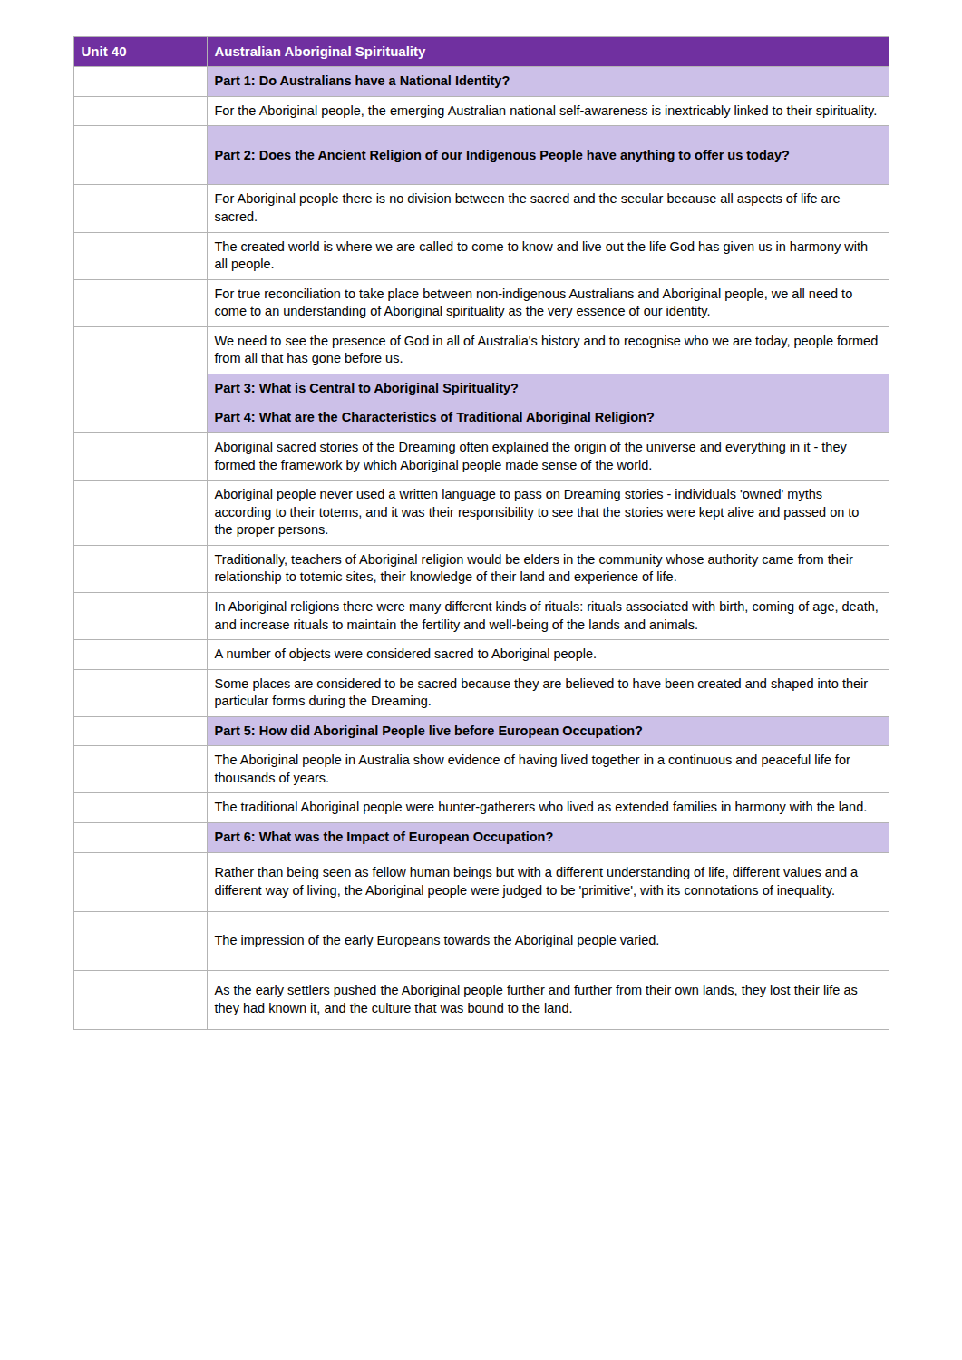| Unit 40 | Australian Aboriginal Spirituality |
| | Part 1: Do Australians have a National Identity? |
| | For the Aboriginal people, the emerging Australian national self-awareness is inextricably linked to their spirituality. |
| | Part 2: Does the Ancient Religion of our Indigenous People have anything to offer us today? |
| | For Aboriginal people there is no division between the sacred and the secular because all aspects of life are sacred. |
| | The created world is where we are called to come to know and live out the life God has given us in harmony with all people. |
| | For true reconciliation to take place between non-indigenous Australians and Aboriginal people, we all need to come to an understanding of Aboriginal spirituality as the very essence of our identity. |
| | We need to see the presence of God in all of Australia's history and to recognise who we are today, people formed from all that has gone before us. |
| | Part 3: What is Central to Aboriginal Spirituality? |
| | Part 4: What are the Characteristics of Traditional Aboriginal Religion? |
| | Aboriginal sacred stories of the Dreaming often explained the origin of the universe and everything in it - they formed the framework by which Aboriginal people made sense of the world. |
| | Aboriginal people never used a written language to pass on Dreaming stories - individuals 'owned' myths according to their totems, and it was their responsibility to see that the stories were kept alive and passed on to the proper persons. |
| | Traditionally, teachers of Aboriginal religion would be elders in the community whose authority came from their relationship to totemic sites, their knowledge of their land and experience of life. |
| | In Aboriginal religions there were many different kinds of rituals: rituals associated with birth, coming of age, death, and increase rituals to maintain the fertility and well-being of the lands and animals. |
| | A number of objects were considered sacred to Aboriginal people. |
| | Some places are considered to be sacred because they are believed to have been created and shaped into their particular forms during the Dreaming. |
| | Part 5: How did Aboriginal People live before European Occupation? |
| | The Aboriginal people in Australia show evidence of having lived together in a continuous and peaceful life for thousands of years. |
| | The traditional Aboriginal people were hunter-gatherers who lived as extended families in harmony with the land. |
| | Part 6: What was the Impact of European Occupation? |
| | Rather than being seen as fellow human beings but with a different understanding of life, different values and a different way of living, the Aboriginal people were judged to be 'primitive', with its connotations of inequality. |
| | The impression of the early Europeans towards the Aboriginal people varied. |
| | As the early settlers pushed the Aboriginal people further and further from their own lands, they lost their life as they had known it, and the culture that was bound to the land. |